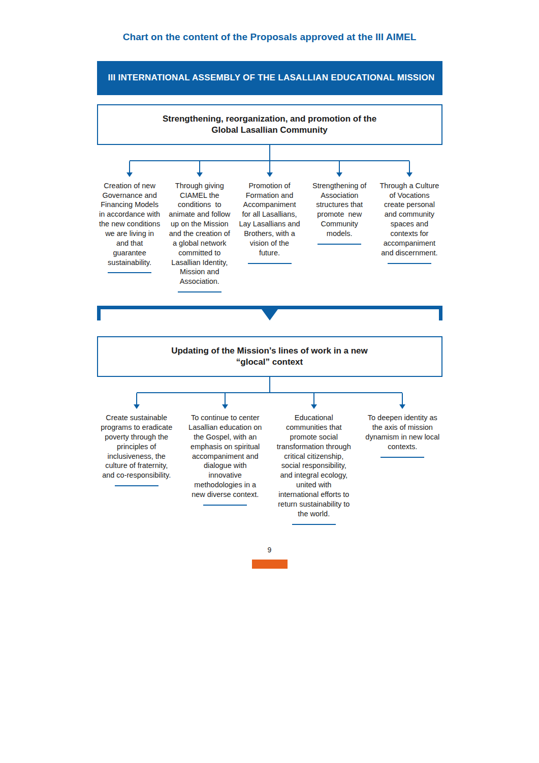Chart on the content of the Proposals approved at the III AIMEL
III INTERNATIONAL ASSEMBLY OF THE LASALLIAN EDUCATIONAL MISSION
Strengthening, reorganization, and promotion of the
Global Lasallian Community
Creation of new Governance and Financing Models in accordance with the new conditions we are living in and that guarantee sustainability.
Through giving CIAMEL the conditions to animate and follow up on the Mission and the creation of a global network committed to Lasallian Identity, Mission and Association.
Promotion of Formation and Accompaniment for all Lasallians, Lay Lasallians and Brothers, with a vision of the future.
Strengthening of Association structures that promote new Community models.
Through a Culture of Vocations create personal and community spaces and contexts for accompaniment and discernment.
Updating of the Mission’s lines of work in a new
“glocal” context
Create sustainable programs to eradicate poverty through the principles of inclusiveness, the culture of fraternity, and co-responsibility.
To continue to center Lasallian education on the Gospel, with an emphasis on spiritual accompaniment and dialogue with innovative methodologies in a new diverse context.
Educational communities that promote social transformation through critical citizenship, social responsibility, and integral ecology, united with international efforts to return sustainability to the world.
To deepen identity as the axis of mission dynamism in new local contexts.
9